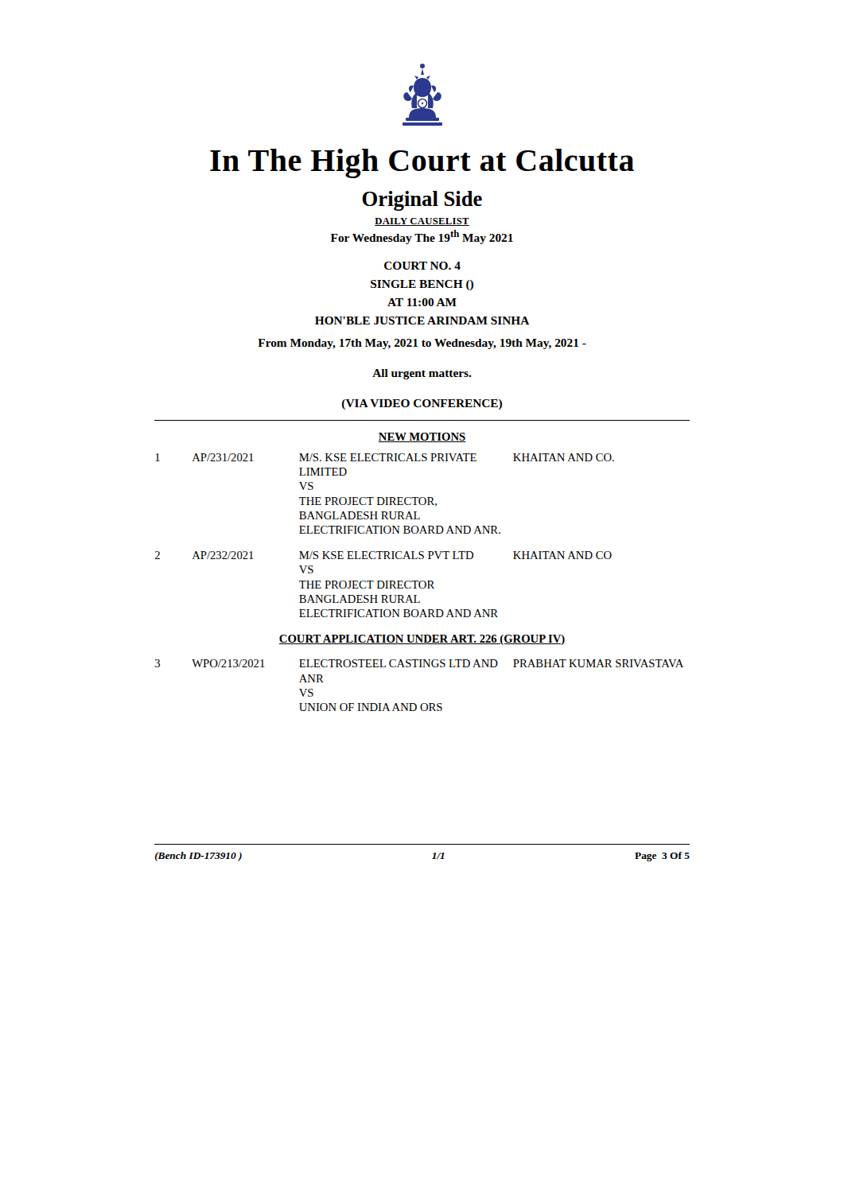In The High Court at Calcutta
Original Side
DAILY CAUSELIST
For Wednesday The 19th May 2021
COURT NO. 4
SINGLE BENCH ()
AT 11:00 AM
HON'BLE JUSTICE ARINDAM SINHA
From Monday, 17th May, 2021 to Wednesday, 19th May, 2021 -
All urgent matters.
(VIA VIDEO CONFERENCE)
NEW MOTIONS
| 1 | AP/231/2021 | M/S. KSE ELECTRICALS PRIVATE LIMITED VS THE PROJECT DIRECTOR, BANGLADESH RURAL ELECTRIFICATION BOARD AND ANR. | KHAITAN AND CO. |
| 2 | AP/232/2021 | M/S KSE ELECTRICALS PVT LTD VS THE PROJECT DIRECTOR BANGLADESH RURAL ELECTRIFICATION BOARD AND ANR | KHAITAN AND CO |
| COURT APPLICATION UNDER ART. 226 (GROUP IV) |
| 3 | WPO/213/2021 | ELECTROSTEEL CASTINGS LTD AND ANR VS UNION OF INDIA AND ORS | PRABHAT KUMAR SRIVASTAVA |
(Bench ID-173910 )
1/1
Page 3 Of 5